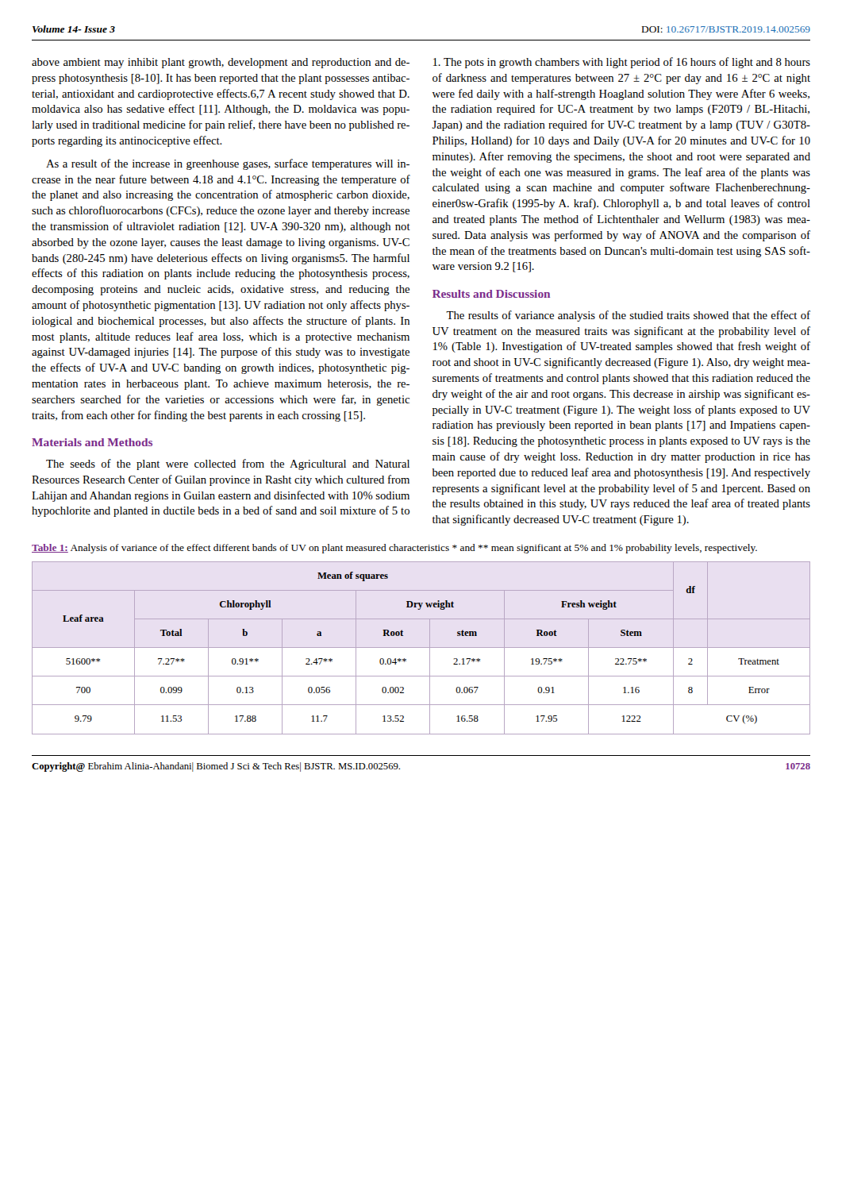Volume 14- Issue 3
DOI: 10.26717/BJSTR.2019.14.002569
above ambient may inhibit plant growth, development and reproduction and depress photosynthesis [8-10]. It has been reported that the plant possesses antibacterial, antioxidant and cardioprotective effects.6,7 A recent study showed that D. moldavica also has sedative effect [11]. Although, the D. moldavica was popularly used in traditional medicine for pain relief, there have been no published reports regarding its antinociceptive effect.
As a result of the increase in greenhouse gases, surface temperatures will increase in the near future between 4.18 and 4.1°C. Increasing the temperature of the planet and also increasing the concentration of atmospheric carbon dioxide, such as chlorofluorocarbons (CFCs), reduce the ozone layer and thereby increase the transmission of ultraviolet radiation [12]. UV-A 390-320 nm), although not absorbed by the ozone layer, causes the least damage to living organisms. UV-C bands (280-245 nm) have deleterious effects on living organisms5. The harmful effects of this radiation on plants include reducing the photosynthesis process, decomposing proteins and nucleic acids, oxidative stress, and reducing the amount of photosynthetic pigmentation [13]. UV radiation not only affects physiological and biochemical processes, but also affects the structure of plants. In most plants, altitude reduces leaf area loss, which is a protective mechanism against UV-damaged injuries [14]. The purpose of this study was to investigate the effects of UV-A and UV-C banding on growth indices, photosynthetic pigmentation rates in herbaceous plant. To achieve maximum heterosis, the researchers searched for the varieties or accessions which were far, in genetic traits, from each other for finding the best parents in each crossing [15].
Materials and Methods
The seeds of the plant were collected from the Agricultural and Natural Resources Research Center of Guilan province in Rasht city which cultured from Lahijan and Ahandan regions in Guilan eastern and disinfected with 10% sodium hypochlorite and planted in ductile beds in a bed of sand and soil mixture of 5 to 1. The pots in growth chambers with light period of 16 hours of light and 8 hours of darkness and temperatures between 27 ± 2°C per day and 16 ± 2°C at night were fed daily with a half-strength Hoagland solution They were After 6 weeks, the radiation required for UC-A treatment by two lamps (F20T9 / BL-Hitachi, Japan) and the radiation required for UV-C treatment by a lamp (TUV / G30T8-Philips, Holland) for 10 days and Daily (UV-A for 20 minutes and UV-C for 10 minutes). After removing the specimens, the shoot and root were separated and the weight of each one was measured in grams. The leaf area of the plants was calculated using a scan machine and computer software Flachenberechnung-einer0sw-Grafik (1995-by A. kraf). Chlorophyll a, b and total leaves of control and treated plants The method of Lichtenthaler and Wellurm (1983) was measured. Data analysis was performed by way of ANOVA and the comparison of the mean of the treatments based on Duncan's multi-domain test using SAS software version 9.2 [16].
Results and Discussion
The results of variance analysis of the studied traits showed that the effect of UV treatment on the measured traits was significant at the probability level of 1% (Table 1). Investigation of UV-treated samples showed that fresh weight of root and shoot in UV-C significantly decreased (Figure 1). Also, dry weight measurements of treatments and control plants showed that this radiation reduced the dry weight of the air and root organs. This decrease in airship was significant especially in UV-C treatment (Figure 1). The weight loss of plants exposed to UV radiation has previously been reported in bean plants [17] and Impatiens capensis [18]. Reducing the photosynthetic process in plants exposed to UV rays is the main cause of dry weight loss. Reduction in dry matter production in rice has been reported due to reduced leaf area and photosynthesis [19]. And respectively represents a significant level at the probability level of 5 and 1percent. Based on the results obtained in this study, UV rays reduced the leaf area of treated plants that significantly decreased UV-C treatment (Figure 1).
Table 1: Analysis of variance of the effect different bands of UV on plant measured characteristics * and ** mean significant at 5% and 1% probability levels, respectively.
| Mean of squares | df | |
| --- | --- | --- |
| Leaf area | Chlorophyll | Dry weight | Fresh weight |
| Total | b | a | Root | stem | Root | Stem | | |
| 51600** | 7.27** | 0.91** | 2.47** | 0.04** | 2.17** | 19.75** | 22.75** | 2 | Treatment |
| 700 | 0.099 | 0.13 | 0.056 | 0.002 | 0.067 | 0.91 | 1.16 | 8 | Error |
| 9.79 | 11.53 | 17.88 | 11.7 | 13.52 | 16.58 | 17.95 | 1222 | CV (%) |
Copyright@ Ebrahim Alinia-Ahandani| Biomed J Sci & Tech Res| BJSTR. MS.ID.002569.
10728